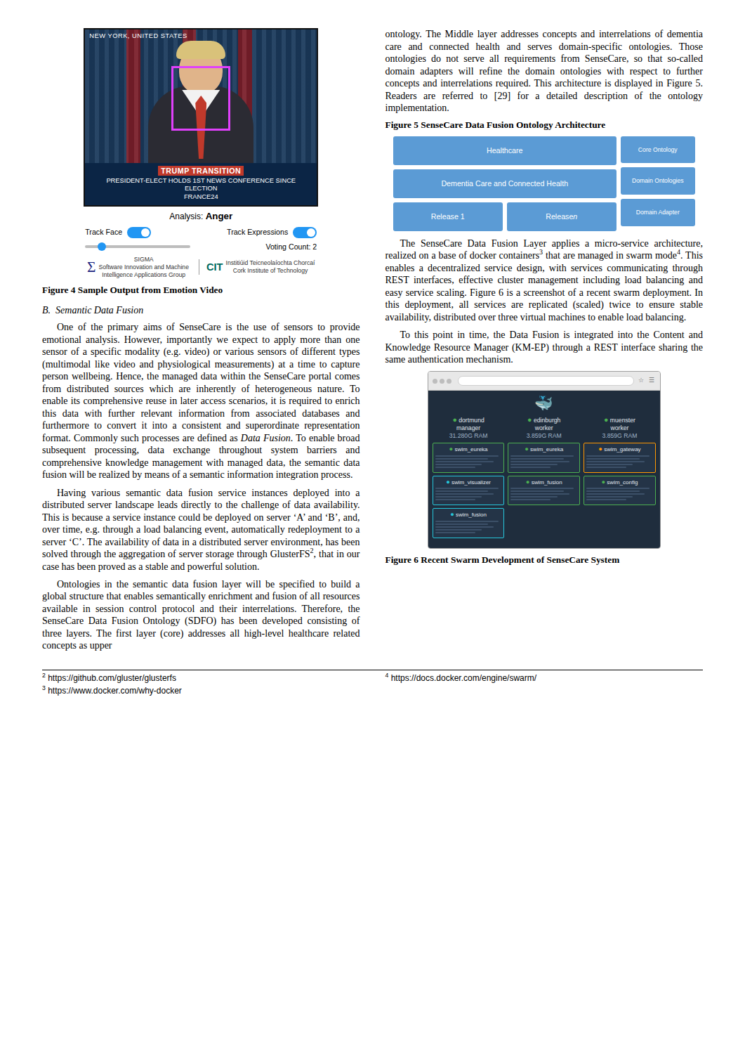NEW YORK, UNITED STATES
ManyCam.com
TRUMP TRANSITION PRESIDENT-ELECT HOLDS 1ST NEWS CONFERENCE SINCE ELECTION FRANCE24
Analysis: Anger
Track Face Track Expressions
Voting Count: 2
Σ SIGMA
Software Innovation and Machine
Intelligence Applications Group CIT Institiúid Teicneolaíochta Chorcaí
Cork Institute of Technology
Figure 4 Sample Output from Emotion Video
B. Semantic Data Fusion
One of the primary aims of SenseCare is the use of sensors to provide emotional analysis. However, importantly we expect to apply more than one sensor of a specific modality (e.g. video) or various sensors of different types (multimodal like video and physiological measurements) at a time to capture person wellbeing. Hence, the managed data within the SenseCare portal comes from distributed sources which are inherently of heterogeneous nature. To enable its comprehensive reuse in later access scenarios, it is required to enrich this data with further relevant information from associated databases and furthermore to convert it into a consistent and superordinate representation format. Commonly such processes are defined as Data Fusion. To enable broad subsequent processing, data exchange throughout system barriers and comprehensive knowledge management with managed data, the semantic data fusion will be realized by means of a semantic information integration process.
Having various semantic data fusion service instances deployed into a distributed server landscape leads directly to the challenge of data availability. This is because a service instance could be deployed on server ‘A’ and ‘B’, and, over time, e.g. through a load balancing event, automatically redeployment to a server ‘C’. The availability of data in a distributed server environment, has been solved through the aggregation of server storage through GlusterFS2, that in our case has been proved as a stable and powerful solution.
Ontologies in the semantic data fusion layer will be specified to build a global structure that enables semantically enrichment and fusion of all resources available in session control protocol and their interrelations. Therefore, the SenseCare Data Fusion Ontology (SDFO) has been developed consisting of three layers. The first layer (core) addresses all high-level healthcare related concepts as upper
ontology. The Middle layer addresses concepts and interrelations of dementia care and connected health and serves domain-specific ontologies. Those ontologies do not serve all requirements from SenseCare, so that so-called domain adapters will refine the domain ontologies with respect to further concepts and interrelations required. This architecture is displayed in Figure 5. Readers are referred to [29] for a detailed description of the ontology implementation.
Figure 5 SenseCare Data Fusion Ontology Architecture
Healthcare
Dementia Care and Connected Health
Release 1
Release n
Core Ontology
Domain Ontologies
Domain Adapter
The SenseCare Data Fusion Layer applies a micro-service architecture, realized on a base of docker containers3 that are managed in swarm mode4. This enables a decentralized service design, with services communicating through REST interfaces, effective cluster management including load balancing and easy service scaling. Figure 6 is a screenshot of a recent swarm deployment. In this deployment, all services are replicated (scaled) twice to ensure stable availability, distributed over three virtual machines to enable load balancing.
To this point in time, the Data Fusion is integrated into the Content and Knowledge Resource Manager (KM-EP) through a REST interface sharing the same authentication mechanism.
☆ ☰
🐳
● dortmund
manager 31.280G RAM
● swim_eureka
● swim_visualizer
● swim_fusion
● edinburgh
worker 3.859G RAM
● swim_eureka
● swim_fusion
● muenster
worker 3.859G RAM
● swim_gateway
● swim_config
Figure 6 Recent Swarm Development of SenseCare System
2 https://github.com/gluster/glusterfs
3 https://www.docker.com/why-docker
4 https://docs.docker.com/engine/swarm/